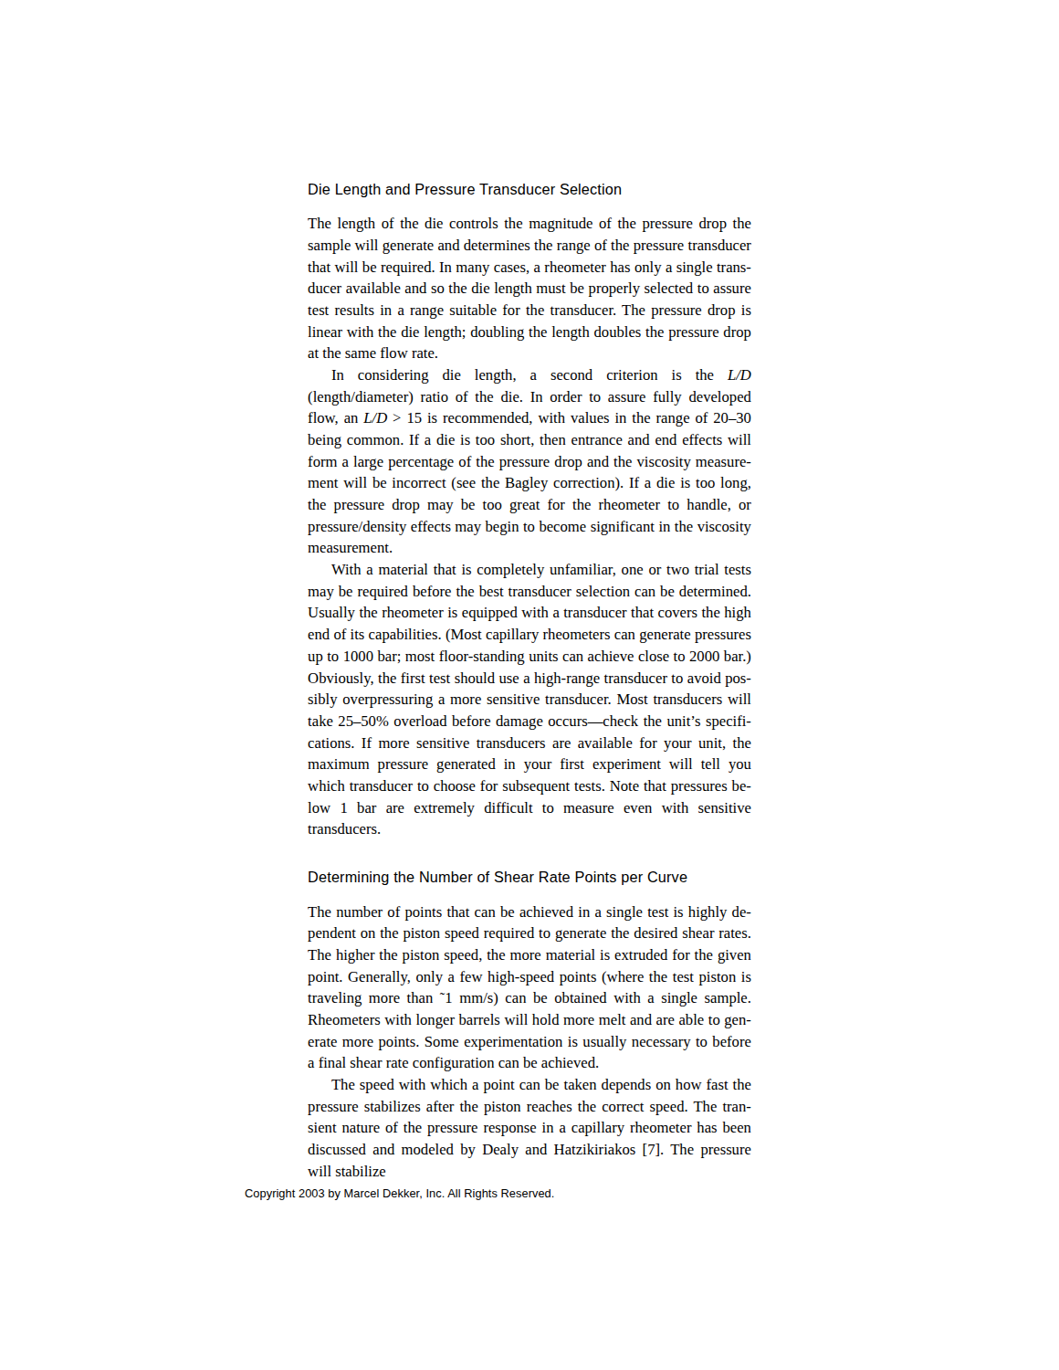Die Length and Pressure Transducer Selection
The length of the die controls the magnitude of the pressure drop the sample will generate and determines the range of the pressure transducer that will be required. In many cases, a rheometer has only a single transducer available and so the die length must be properly selected to assure test results in a range suitable for the transducer. The pressure drop is linear with the die length; doubling the length doubles the pressure drop at the same flow rate.
In considering die length, a second criterion is the L/D (length/diameter) ratio of the die. In order to assure fully developed flow, an L/D > 15 is recommended, with values in the range of 20–30 being common. If a die is too short, then entrance and end effects will form a large percentage of the pressure drop and the viscosity measurement will be incorrect (see the Bagley correction). If a die is too long, the pressure drop may be too great for the rheometer to handle, or pressure/density effects may begin to become significant in the viscosity measurement.
With a material that is completely unfamiliar, one or two trial tests may be required before the best transducer selection can be determined. Usually the rheometer is equipped with a transducer that covers the high end of its capabilities. (Most capillary rheometers can generate pressures up to 1000 bar; most floor-standing units can achieve close to 2000 bar.) Obviously, the first test should use a high-range transducer to avoid possibly overpressuring a more sensitive transducer. Most transducers will take 25–50% overload before damage occurs—check the unit’s specifications. If more sensitive transducers are available for your unit, the maximum pressure generated in your first experiment will tell you which transducer to choose for subsequent tests. Note that pressures below 1 bar are extremely difficult to measure even with sensitive transducers.
Determining the Number of Shear Rate Points per Curve
The number of points that can be achieved in a single test is highly dependent on the piston speed required to generate the desired shear rates. The higher the piston speed, the more material is extruded for the given point. Generally, only a few high-speed points (where the test piston is traveling more than ˜1 mm/s) can be obtained with a single sample. Rheometers with longer barrels will hold more melt and are able to generate more points. Some experimentation is usually necessary to before a final shear rate configuration can be achieved.
The speed with which a point can be taken depends on how fast the pressure stabilizes after the piston reaches the correct speed. The transient nature of the pressure response in a capillary rheometer has been discussed and modeled by Dealy and Hatzikiriakos [7]. The pressure will stabilize
Copyright 2003 by Marcel Dekker, Inc. All Rights Reserved.